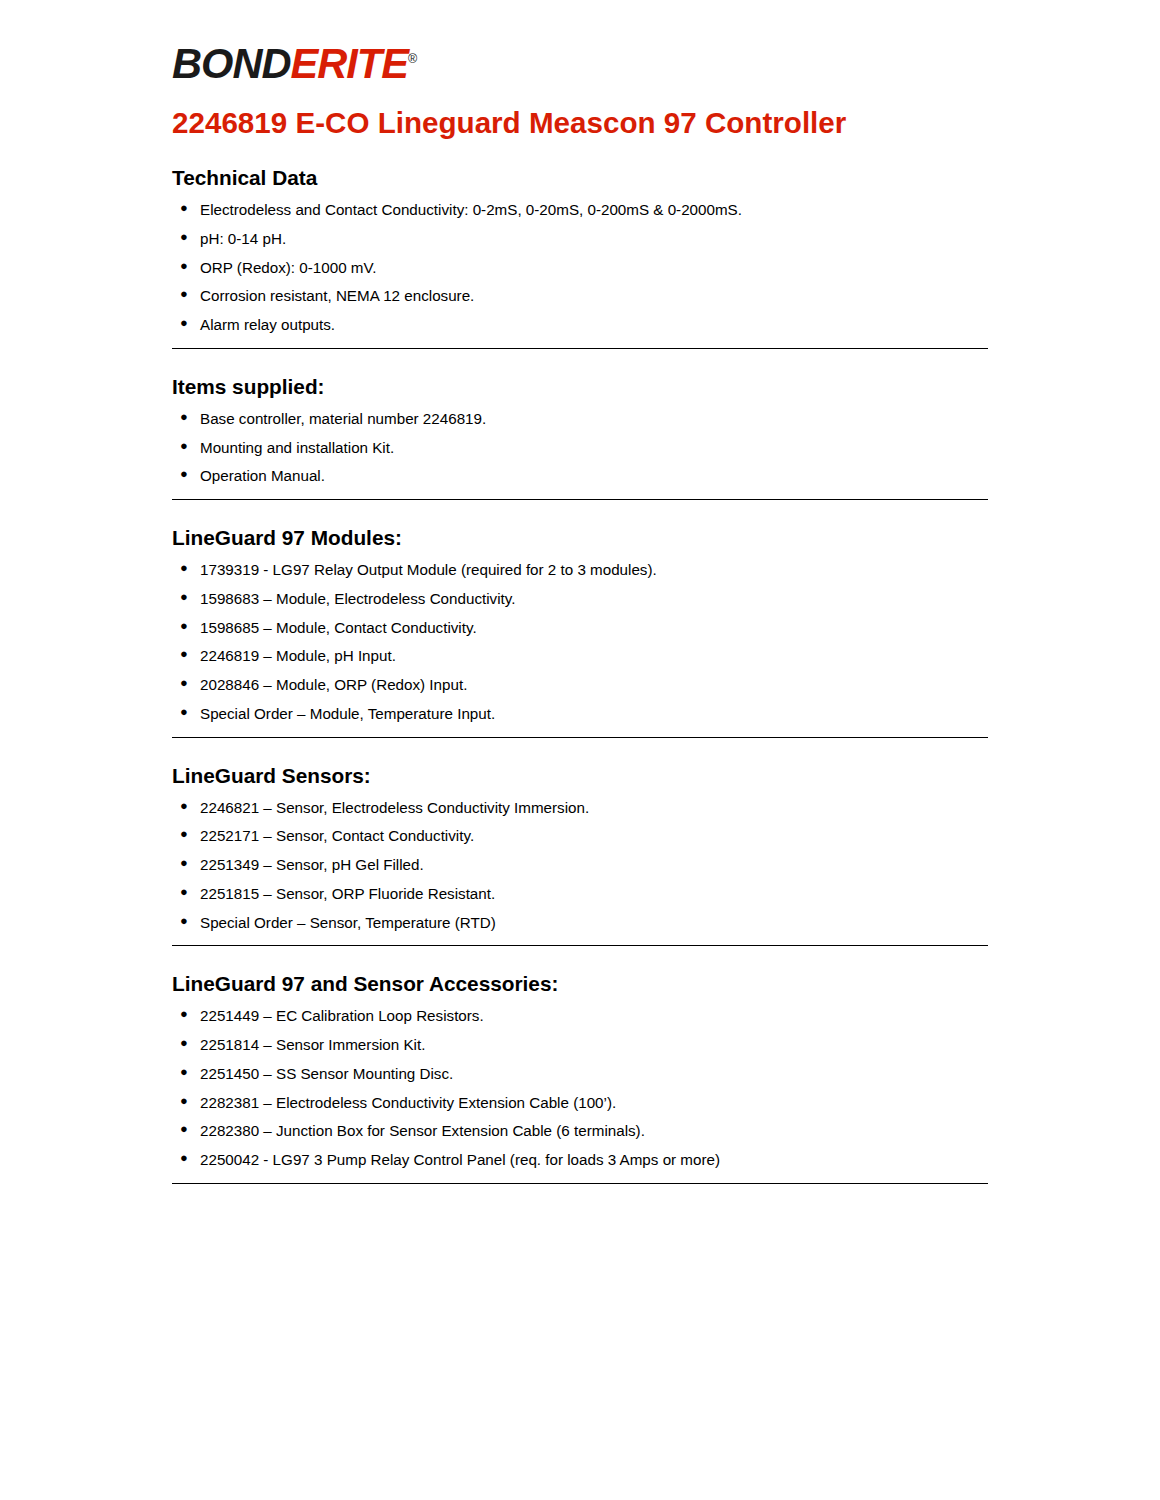BOND ERITE®
2246819 E-CO Lineguard Meascon 97 Controller
Technical Data
Electrodeless and Contact Conductivity: 0-2mS, 0-20mS, 0-200mS & 0-2000mS.
pH: 0-14 pH.
ORP (Redox): 0-1000 mV.
Corrosion resistant, NEMA 12 enclosure.
Alarm relay outputs.
Items supplied:
Base controller, material number 2246819.
Mounting and installation Kit.
Operation Manual.
LineGuard 97 Modules:
1739319 - LG97 Relay Output Module (required for 2 to 3 modules).
1598683 – Module, Electrodeless Conductivity.
1598685 – Module, Contact Conductivity.
2246819 – Module, pH Input.
2028846 – Module, ORP (Redox) Input.
Special Order – Module, Temperature Input.
LineGuard Sensors:
2246821 – Sensor, Electrodeless Conductivity Immersion.
2252171 – Sensor, Contact Conductivity.
2251349 – Sensor, pH Gel Filled.
2251815 – Sensor, ORP Fluoride Resistant.
Special Order – Sensor, Temperature (RTD)
LineGuard 97 and Sensor Accessories:
2251449 – EC Calibration Loop Resistors.
2251814 – Sensor Immersion Kit.
2251450 – SS Sensor Mounting Disc.
2282381 – Electrodeless Conductivity Extension Cable (100’).
2282380 – Junction Box for Sensor Extension Cable (6 terminals).
2250042 - LG97 3 Pump Relay Control Panel (req. for loads 3 Amps or more)